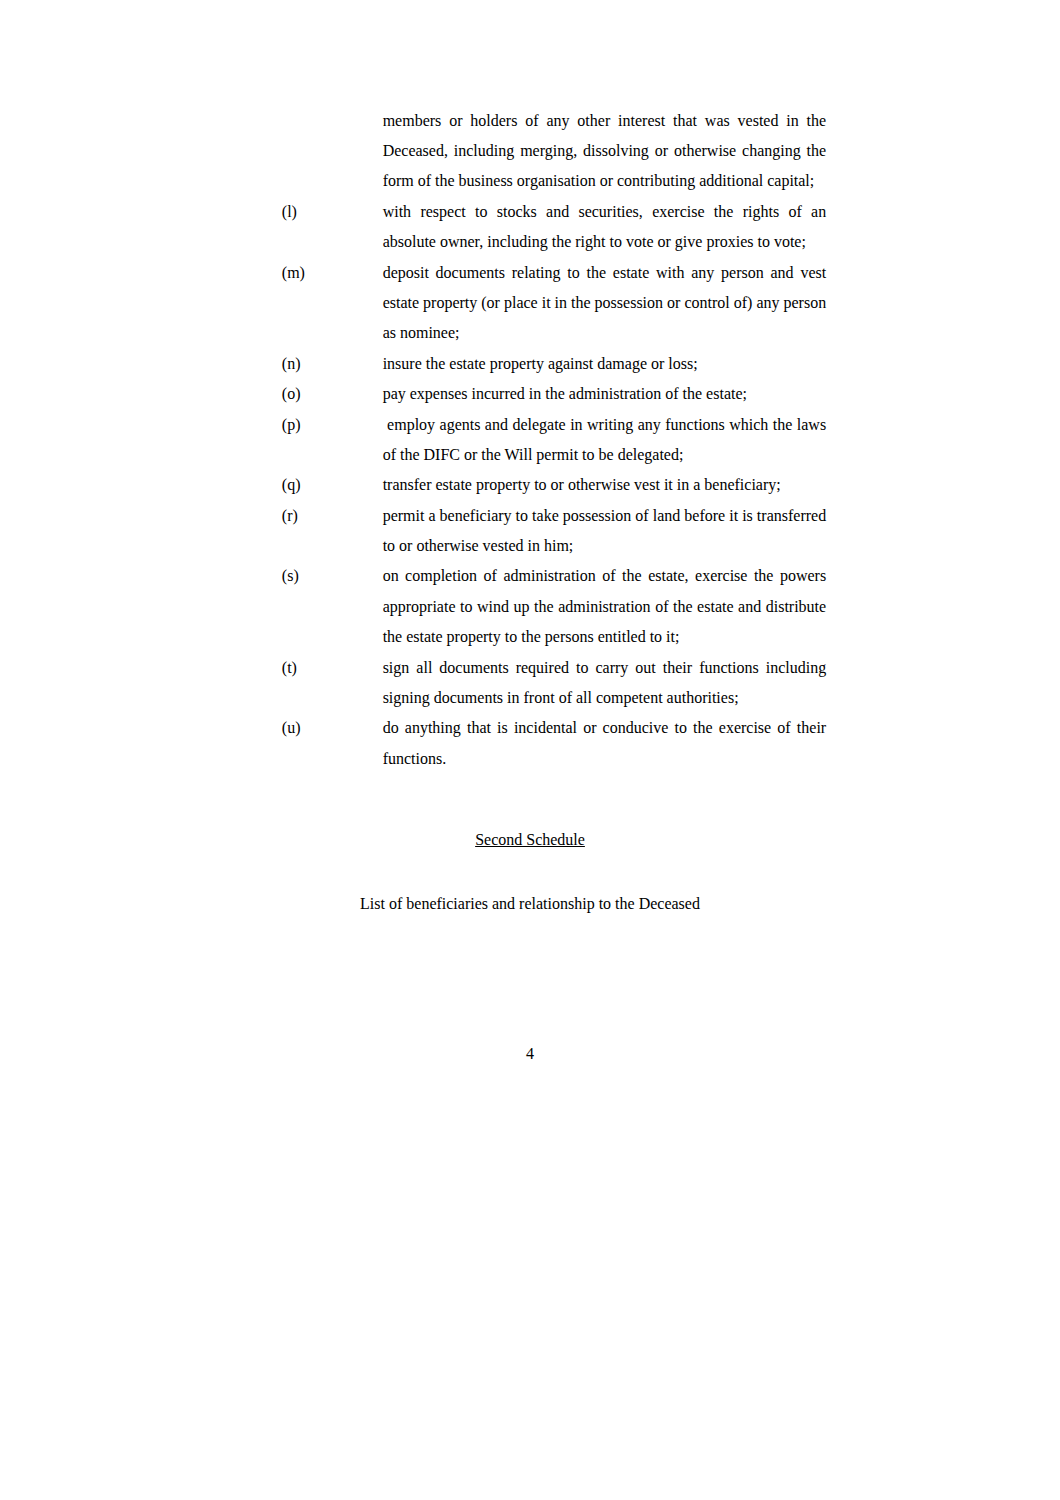members or holders of any other interest that was vested in the Deceased, including merging, dissolving or otherwise changing the form of the business organisation or contributing additional capital;
(l) with respect to stocks and securities, exercise the rights of an absolute owner, including the right to vote or give proxies to vote;
(m) deposit documents relating to the estate with any person and vest estate property (or place it in the possession or control of) any person as nominee;
(n) insure the estate property against damage or loss;
(o) pay expenses incurred in the administration of the estate;
(p) employ agents and delegate in writing any functions which the laws of the DIFC or the Will permit to be delegated;
(q) transfer estate property to or otherwise vest it in a beneficiary;
(r) permit a beneficiary to take possession of land before it is transferred to or otherwise vested in him;
(s) on completion of administration of the estate, exercise the powers appropriate to wind up the administration of the estate and distribute the estate property to the persons entitled to it;
(t) sign all documents required to carry out their functions including signing documents in front of all competent authorities;
(u) do anything that is incidental or conducive to the exercise of their functions.
Second Schedule
List of beneficiaries and relationship to the Deceased
4